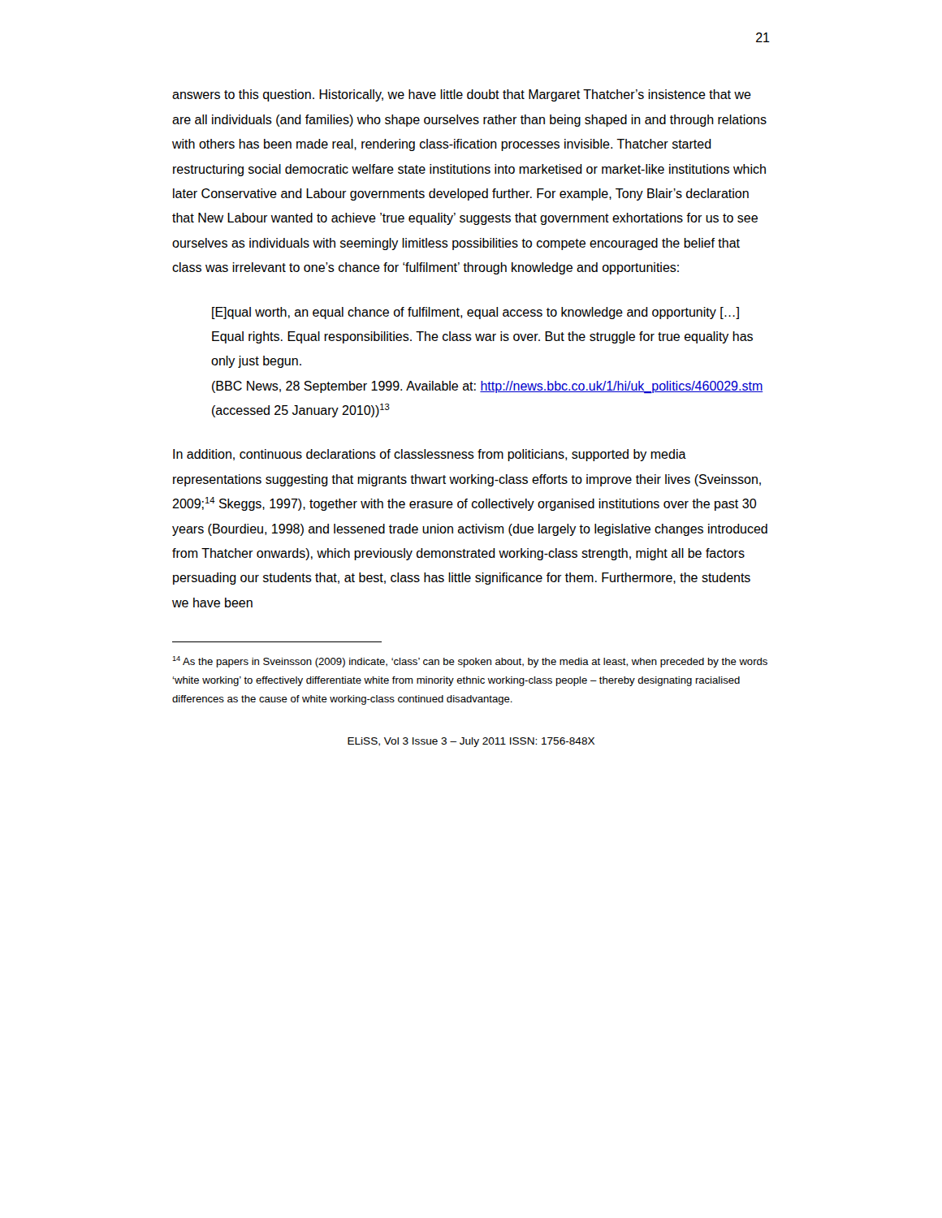21
answers to this question. Historically, we have little doubt that Margaret Thatcher’s insistence that we are all individuals (and families) who shape ourselves rather than being shaped in and through relations with others has been made real, rendering class-ification processes invisible. Thatcher started restructuring social democratic welfare state institutions into marketised or market-like institutions which later Conservative and Labour governments developed further. For example, Tony Blair’s declaration that New Labour wanted to achieve ’true equality’ suggests that government exhortations for us to see ourselves as individuals with seemingly limitless possibilities to compete encouraged the belief that class was irrelevant to one’s chance for ‘fulfilment’ through knowledge and opportunities:
[E]qual worth, an equal chance of fulfilment, equal access to knowledge and opportunity […] Equal rights. Equal responsibilities. The class war is over. But the struggle for true equality has only just begun.
(BBC News, 28 September 1999. Available at: http://news.bbc.co.uk/1/hi/uk_politics/460029.stm (accessed 25 January 2010))13
In addition, continuous declarations of classlessness from politicians, supported by media representations suggesting that migrants thwart working-class efforts to improve their lives (Sveinsson, 2009;14 Skeggs, 1997), together with the erasure of collectively organised institutions over the past 30 years (Bourdieu, 1998) and lessened trade union activism (due largely to legislative changes introduced from Thatcher onwards), which previously demonstrated working-class strength, might all be factors persuading our students that, at best, class has little significance for them. Furthermore, the students we have been
14 As the papers in Sveinsson (2009) indicate, ‘class’ can be spoken about, by the media at least, when preceded by the words ‘white working’ to effectively differentiate white from minority ethnic working-class people – thereby designating racialised differences as the cause of white working-class continued disadvantage.
ELiSS, Vol 3 Issue 3 – July 2011 ISSN: 1756-848X